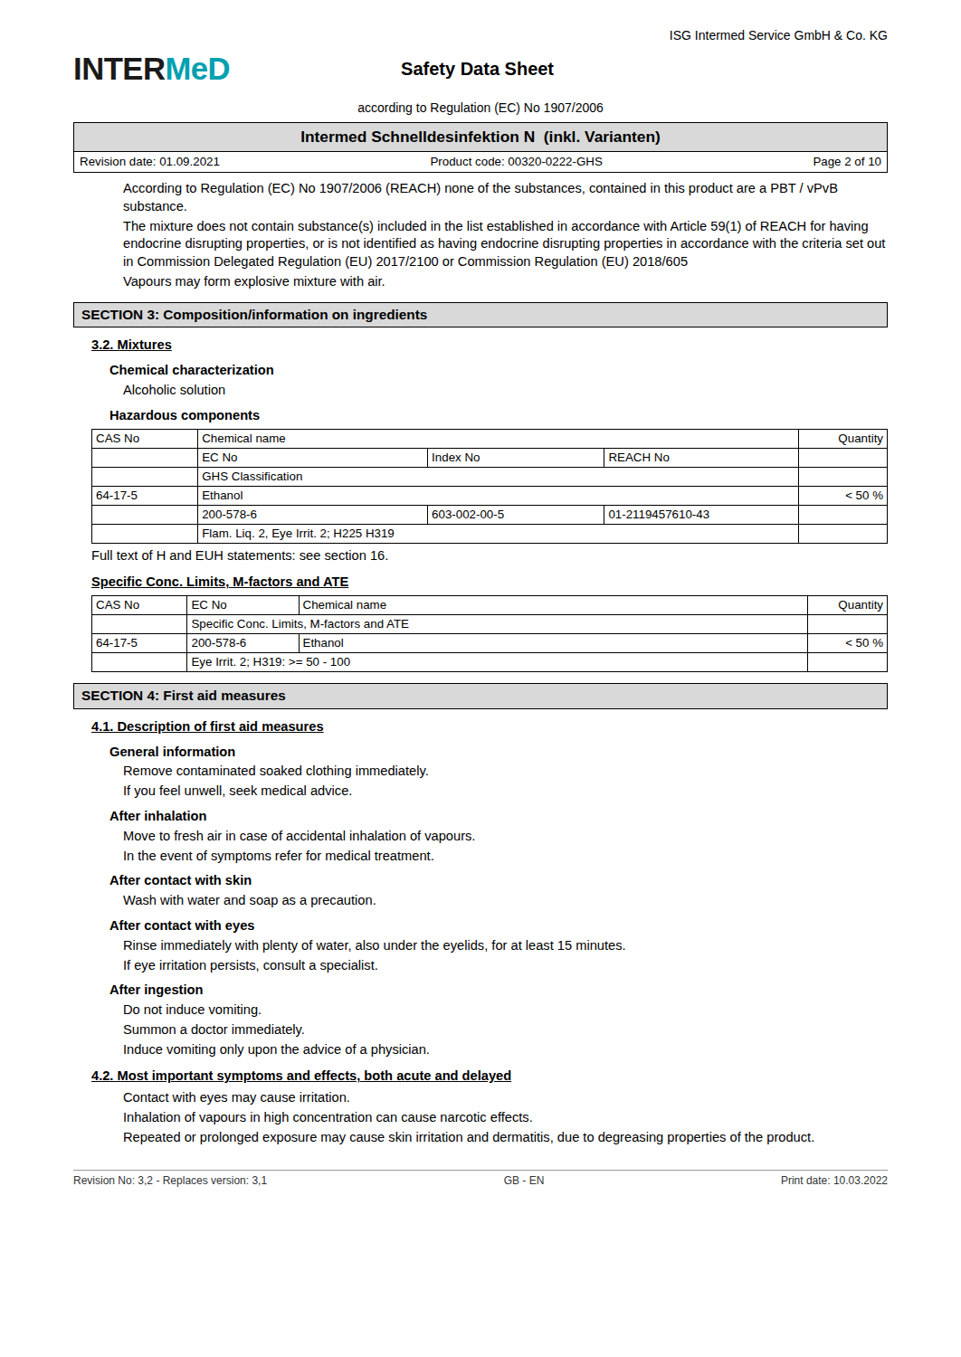ISG Intermed Service GmbH & Co. KG
INTER MeD
Safety Data Sheet
according to Regulation (EC) No 1907/2006
Intermed Schnelldesinfektion N (inkl. Varianten)
Revision date: 01.09.2021 Product code: 00320-0222-GHS Page 2 of 10
According to Regulation (EC) No 1907/2006 (REACH) none of the substances, contained in this product are a PBT / vPvB substance.
The mixture does not contain substance(s) included in the list established in accordance with Article 59(1) of REACH for having endocrine disrupting properties, or is not identified as having endocrine disrupting properties in accordance with the criteria set out in Commission Delegated Regulation (EU) 2017/2100 or Commission Regulation (EU) 2018/605
Vapours may form explosive mixture with air.
SECTION 3: Composition/information on ingredients
3.2. Mixtures
Chemical characterization
Alcoholic solution
Hazardous components
| CAS No | Chemical name | Quantity |
| | EC No | Index No | REACH No | |
| | GHS Classification | |
| 64-17-5 | Ethanol | < 50 % |
| | 200-578-6 | 603-002-00-5 | 01-2119457610-43 | |
| | Flam. Liq. 2, Eye Irrit. 2; H225 H319 | |
Full text of H and EUH statements: see section 16.
Specific Conc. Limits, M-factors and ATE
| CAS No | EC No | Chemical name | Quantity |
| | Specific Conc. Limits, M-factors and ATE | |
| 64-17-5 | 200-578-6 | Ethanol | < 50 % |
| | Eye Irrit. 2; H319: >= 50 - 100 | |
SECTION 4: First aid measures
4.1. Description of first aid measures
General information
Remove contaminated soaked clothing immediately.
If you feel unwell, seek medical advice.
After inhalation
Move to fresh air in case of accidental inhalation of vapours.
In the event of symptoms refer for medical treatment.
After contact with skin
Wash with water and soap as a precaution.
After contact with eyes
Rinse immediately with plenty of water, also under the eyelids, for at least 15 minutes.
If eye irritation persists, consult a specialist.
After ingestion
Do not induce vomiting.
Summon a doctor immediately.
Induce vomiting only upon the advice of a physician.
4.2. Most important symptoms and effects, both acute and delayed
Contact with eyes may cause irritation.
Inhalation of vapours in high concentration can cause narcotic effects.
Repeated or prolonged exposure may cause skin irritation and dermatitis, due to degreasing properties of the product.
Revision No: 3,2 - Replaces version: 3,1 GB - EN Print date: 10.03.2022